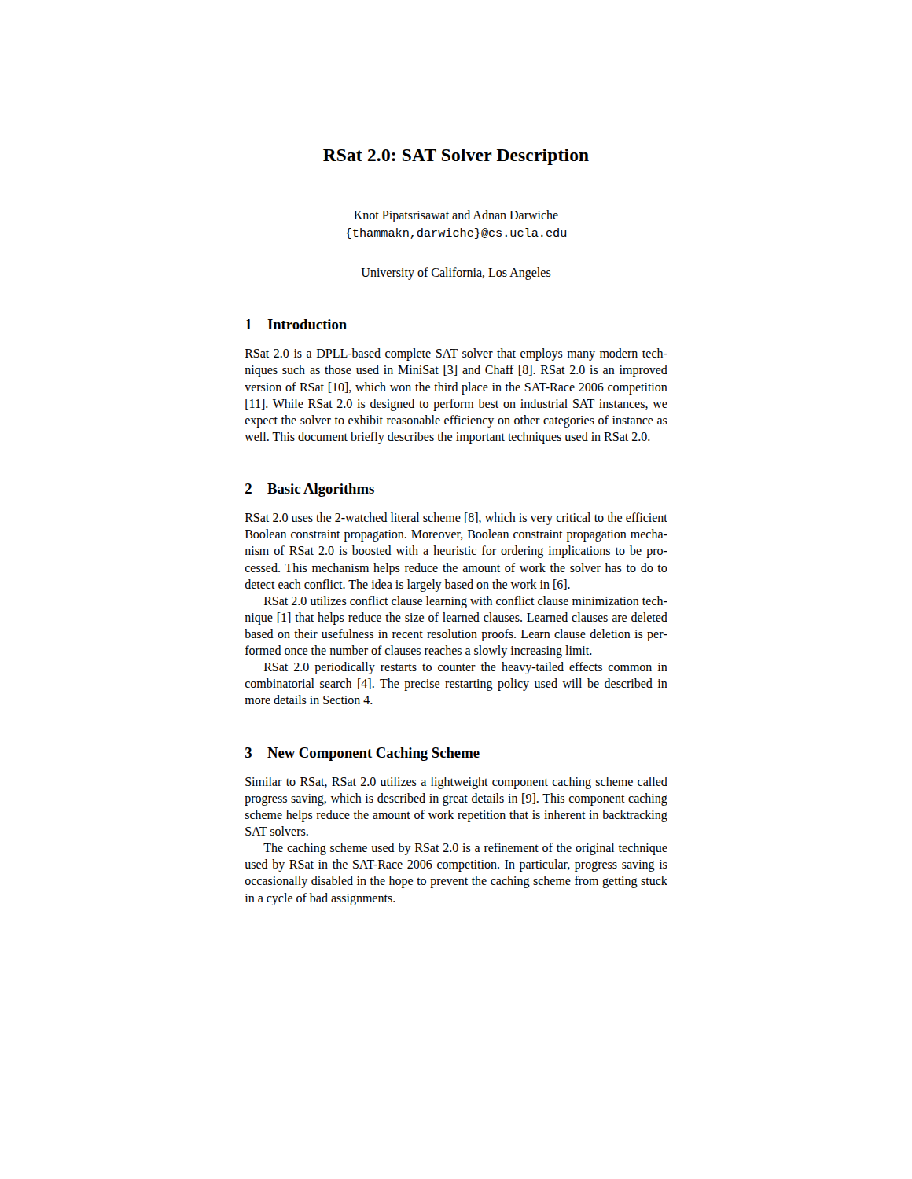RSat 2.0: SAT Solver Description
Knot Pipatsrisawat and Adnan Darwiche
{thammakn,darwiche}@cs.ucla.edu
University of California, Los Angeles
1 Introduction
RSat 2.0 is a DPLL-based complete SAT solver that employs many modern techniques such as those used in MiniSat [3] and Chaff [8]. RSat 2.0 is an improved version of RSat [10], which won the third place in the SAT-Race 2006 competition [11]. While RSat 2.0 is designed to perform best on industrial SAT instances, we expect the solver to exhibit reasonable efficiency on other categories of instance as well. This document briefly describes the important techniques used in RSat 2.0.
2 Basic Algorithms
RSat 2.0 uses the 2-watched literal scheme [8], which is very critical to the efficient Boolean constraint propagation. Moreover, Boolean constraint propagation mechanism of RSat 2.0 is boosted with a heuristic for ordering implications to be processed. This mechanism helps reduce the amount of work the solver has to do to detect each conflict. The idea is largely based on the work in [6].
RSat 2.0 utilizes conflict clause learning with conflict clause minimization technique [1] that helps reduce the size of learned clauses. Learned clauses are deleted based on their usefulness in recent resolution proofs. Learn clause deletion is performed once the number of clauses reaches a slowly increasing limit.
RSat 2.0 periodically restarts to counter the heavy-tailed effects common in combinatorial search [4]. The precise restarting policy used will be described in more details in Section 4.
3 New Component Caching Scheme
Similar to RSat, RSat 2.0 utilizes a lightweight component caching scheme called progress saving, which is described in great details in [9]. This component caching scheme helps reduce the amount of work repetition that is inherent in backtracking SAT solvers.
The caching scheme used by RSat 2.0 is a refinement of the original technique used by RSat in the SAT-Race 2006 competition. In particular, progress saving is occasionally disabled in the hope to prevent the caching scheme from getting stuck in a cycle of bad assignments.